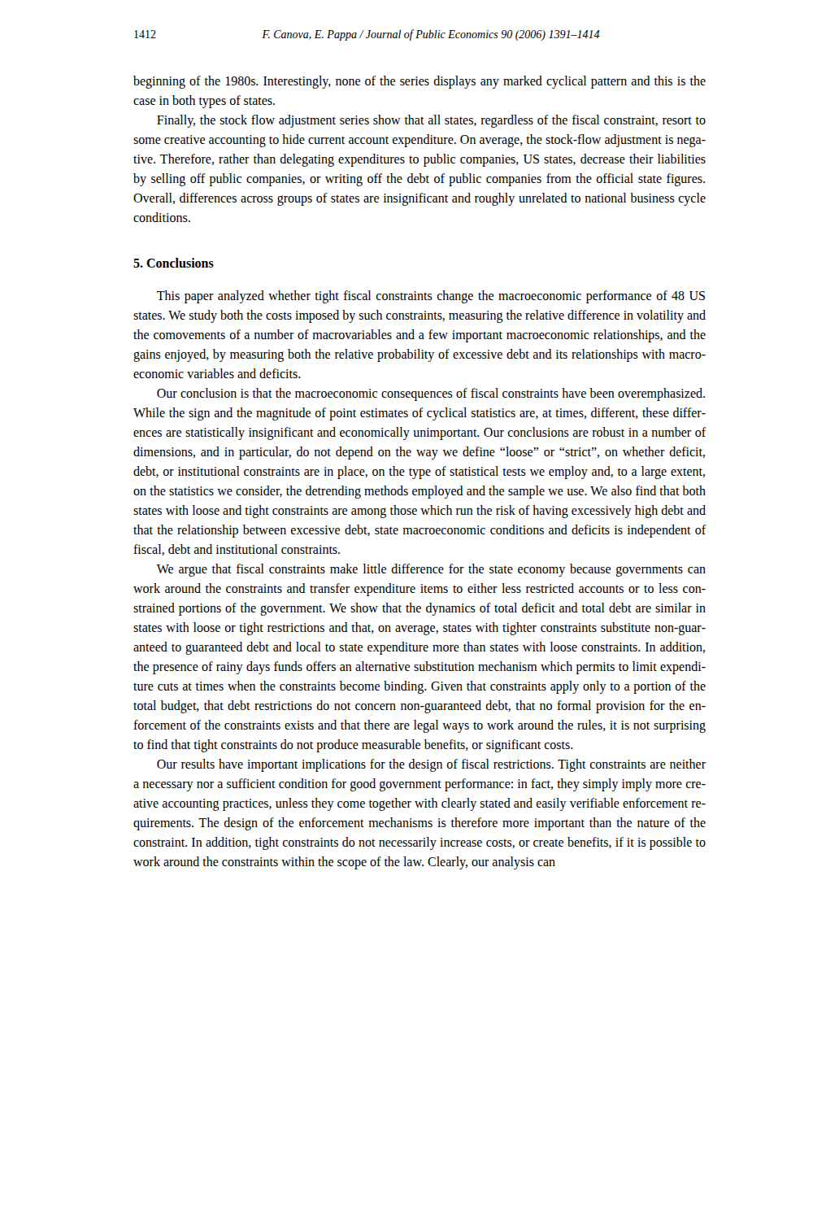1412 F. Canova, E. Pappa / Journal of Public Economics 90 (2006) 1391–1414
beginning of the 1980s. Interestingly, none of the series displays any marked cyclical pattern and this is the case in both types of states.
Finally, the stock flow adjustment series show that all states, regardless of the fiscal constraint, resort to some creative accounting to hide current account expenditure. On average, the stock-flow adjustment is negative. Therefore, rather than delegating expenditures to public companies, US states, decrease their liabilities by selling off public companies, or writing off the debt of public companies from the official state figures. Overall, differences across groups of states are insignificant and roughly unrelated to national business cycle conditions.
5. Conclusions
This paper analyzed whether tight fiscal constraints change the macroeconomic performance of 48 US states. We study both the costs imposed by such constraints, measuring the relative difference in volatility and the comovements of a number of macrovariables and a few important macroeconomic relationships, and the gains enjoyed, by measuring both the relative probability of excessive debt and its relationships with macroeconomic variables and deficits.
Our conclusion is that the macroeconomic consequences of fiscal constraints have been overemphasized. While the sign and the magnitude of point estimates of cyclical statistics are, at times, different, these differences are statistically insignificant and economically unimportant. Our conclusions are robust in a number of dimensions, and in particular, do not depend on the way we define “loose” or “strict”, on whether deficit, debt, or institutional constraints are in place, on the type of statistical tests we employ and, to a large extent, on the statistics we consider, the detrending methods employed and the sample we use. We also find that both states with loose and tight constraints are among those which run the risk of having excessively high debt and that the relationship between excessive debt, state macroeconomic conditions and deficits is independent of fiscal, debt and institutional constraints.
We argue that fiscal constraints make little difference for the state economy because governments can work around the constraints and transfer expenditure items to either less restricted accounts or to less constrained portions of the government. We show that the dynamics of total deficit and total debt are similar in states with loose or tight restrictions and that, on average, states with tighter constraints substitute non-guaranteed to guaranteed debt and local to state expenditure more than states with loose constraints. In addition, the presence of rainy days funds offers an alternative substitution mechanism which permits to limit expenditure cuts at times when the constraints become binding. Given that constraints apply only to a portion of the total budget, that debt restrictions do not concern non-guaranteed debt, that no formal provision for the enforcement of the constraints exists and that there are legal ways to work around the rules, it is not surprising to find that tight constraints do not produce measurable benefits, or significant costs.
Our results have important implications for the design of fiscal restrictions. Tight constraints are neither a necessary nor a sufficient condition for good government performance: in fact, they simply imply more creative accounting practices, unless they come together with clearly stated and easily verifiable enforcement requirements. The design of the enforcement mechanisms is therefore more important than the nature of the constraint. In addition, tight constraints do not necessarily increase costs, or create benefits, if it is possible to work around the constraints within the scope of the law. Clearly, our analysis can